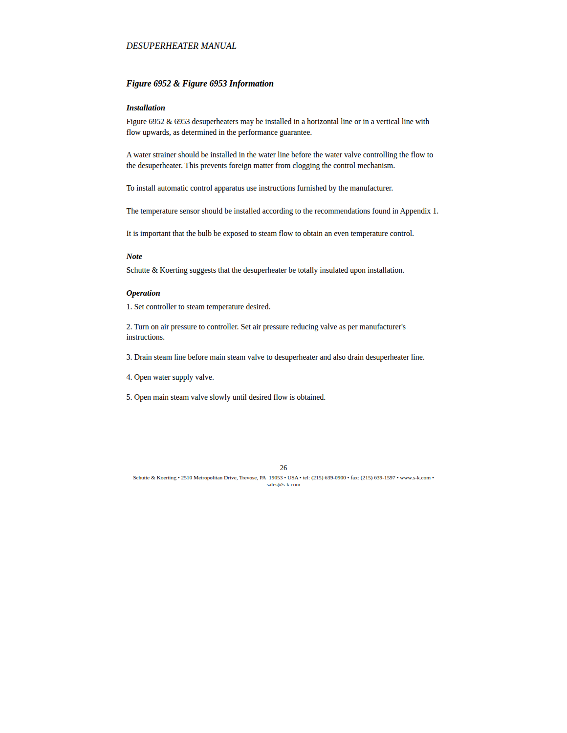DESUPERHEATER MANUAL
Figure 6952 & Figure 6953 Information
Installation
Figure 6952 & 6953 desuperheaters may be installed in a horizontal line or in a vertical line with flow upwards, as determined in the performance guarantee.
A water strainer should be installed in the water line before the water valve controlling the flow to the desuperheater. This prevents foreign matter from clogging the control mechanism.
To install automatic control apparatus use instructions furnished by the manufacturer.
The temperature sensor should be installed according to the recommendations found in Appendix 1.
It is important that the bulb be exposed to steam flow to obtain an even temperature control.
Note
Schutte & Koerting suggests that the desuperheater be totally insulated upon installation.
Operation
1. Set controller to steam temperature desired.
2. Turn on air pressure to controller. Set air pressure reducing valve as per manufacturer's instructions.
3. Drain steam line before main steam valve to desuperheater and also drain desuperheater line.
4. Open water supply valve.
5. Open main steam valve slowly until desired flow is obtained.
26
Schutte & Koerting • 2510 Metropolitan Drive, Trevose, PA 19053 • USA • tel: (215) 639-0900 • fax: (215) 639-1597 • www.s-k.com • sales@s-k.com